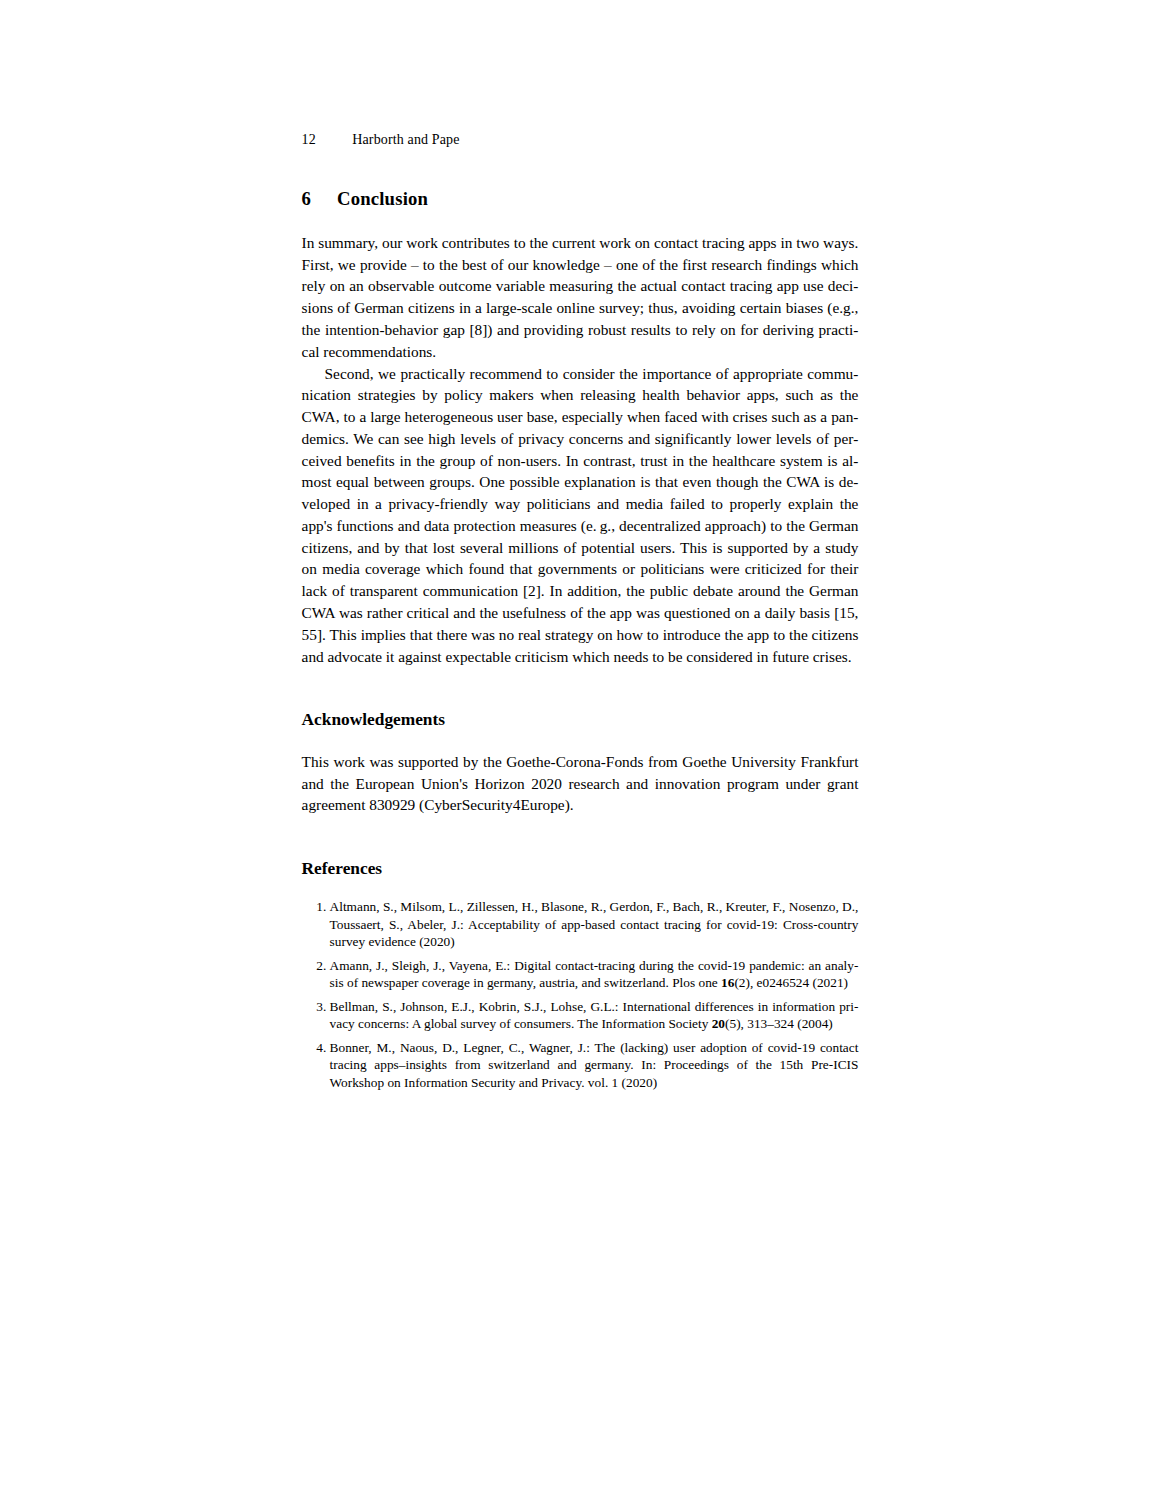12 Harborth and Pape
6 Conclusion
In summary, our work contributes to the current work on contact tracing apps in two ways. First, we provide – to the best of our knowledge – one of the first research findings which rely on an observable outcome variable measuring the actual contact tracing app use decisions of German citizens in a large-scale online survey; thus, avoiding certain biases (e.g., the intention-behavior gap [8]) and providing robust results to rely on for deriving practical recommendations.
Second, we practically recommend to consider the importance of appropriate communication strategies by policy makers when releasing health behavior apps, such as the CWA, to a large heterogeneous user base, especially when faced with crises such as a pandemics. We can see high levels of privacy concerns and significantly lower levels of perceived benefits in the group of non-users. In contrast, trust in the healthcare system is almost equal between groups. One possible explanation is that even though the CWA is developed in a privacy-friendly way politicians and media failed to properly explain the app's functions and data protection measures (e. g., decentralized approach) to the German citizens, and by that lost several millions of potential users. This is supported by a study on media coverage which found that governments or politicians were criticized for their lack of transparent communication [2]. In addition, the public debate around the German CWA was rather critical and the usefulness of the app was questioned on a daily basis [15, 55]. This implies that there was no real strategy on how to introduce the app to the citizens and advocate it against expectable criticism which needs to be considered in future crises.
Acknowledgements
This work was supported by the Goethe-Corona-Fonds from Goethe University Frankfurt and the European Union's Horizon 2020 research and innovation program under grant agreement 830929 (CyberSecurity4Europe).
References
Altmann, S., Milsom, L., Zillessen, H., Blasone, R., Gerdon, F., Bach, R., Kreuter, F., Nosenzo, D., Toussaert, S., Abeler, J.: Acceptability of app-based contact tracing for covid-19: Cross-country survey evidence (2020)
Amann, J., Sleigh, J., Vayena, E.: Digital contact-tracing during the covid-19 pandemic: an analysis of newspaper coverage in germany, austria, and switzerland. Plos one 16(2), e0246524 (2021)
Bellman, S., Johnson, E.J., Kobrin, S.J., Lohse, G.L.: International differences in information privacy concerns: A global survey of consumers. The Information Society 20(5), 313–324 (2004)
Bonner, M., Naous, D., Legner, C., Wagner, J.: The (lacking) user adoption of covid-19 contact tracing apps–insights from switzerland and germany. In: Proceedings of the 15th Pre-ICIS Workshop on Information Security and Privacy. vol. 1 (2020)